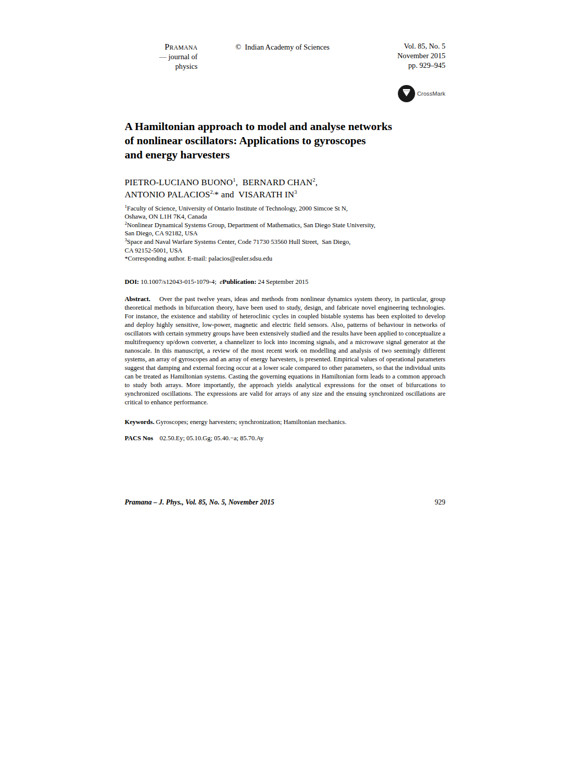Pramana
— journal of
physics
© Indian Academy of Sciences
Vol. 85, No. 5
November 2015
pp. 929–945
CrossMark
A Hamiltonian approach to model and analyse networks
of nonlinear oscillators: Applications to gyroscopes
and energy harvesters
PIETRO-LUCIANO BUONO1, BERNARD CHAN2,
ANTONIO PALACIOS2,* and VISARATH IN3
1Faculty of Science, University of Ontario Institute of Technology, 2000 Simcoe St N,
Oshawa, ON L1H 7K4, Canada
2Nonlinear Dynamical Systems Group, Department of Mathematics, San Diego State University,
San Diego, CA 92182, USA
3Space and Naval Warfare Systems Center, Code 71730 53560 Hull Street, San Diego,
CA 92152-5001, USA
*Corresponding author. E-mail: palacios@euler.sdsu.edu
DOI: 10.1007/s12043-015-1079-4; ePublication: 24 September 2015
Abstract. Over the past twelve years, ideas and methods from nonlinear dynamics system theory, in particular, group theoretical methods in bifurcation theory, have been used to study, design, and fabricate novel engineering technologies. For instance, the existence and stability of heteroclinic cycles in coupled bistable systems has been exploited to develop and deploy highly sensitive, low-power, magnetic and electric field sensors. Also, patterns of behaviour in networks of oscillators with certain symmetry groups have been extensively studied and the results have been applied to conceptualize a multifrequency up/down converter, a channelizer to lock into incoming signals, and a microwave signal generator at the nanoscale. In this manuscript, a review of the most recent work on modelling and analysis of two seemingly different systems, an array of gyroscopes and an array of energy harvesters, is presented. Empirical values of operational parameters suggest that damping and external forcing occur at a lower scale compared to other parameters, so that the individual units can be treated as Hamiltonian systems. Casting the governing equations in Hamiltonian form leads to a common approach to study both arrays. More importantly, the approach yields analytical expressions for the onset of bifurcations to synchronized oscillations. The expressions are valid for arrays of any size and the ensuing synchronized oscillations are critical to enhance performance.
Keywords. Gyroscopes; energy harvesters; synchronization; Hamiltonian mechanics.
PACS Nos 02.50.Ey; 05.10.Gg; 05.40.−a; 85.70.Ay
Pramana – J. Phys., Vol. 85, No. 5, November 2015
929